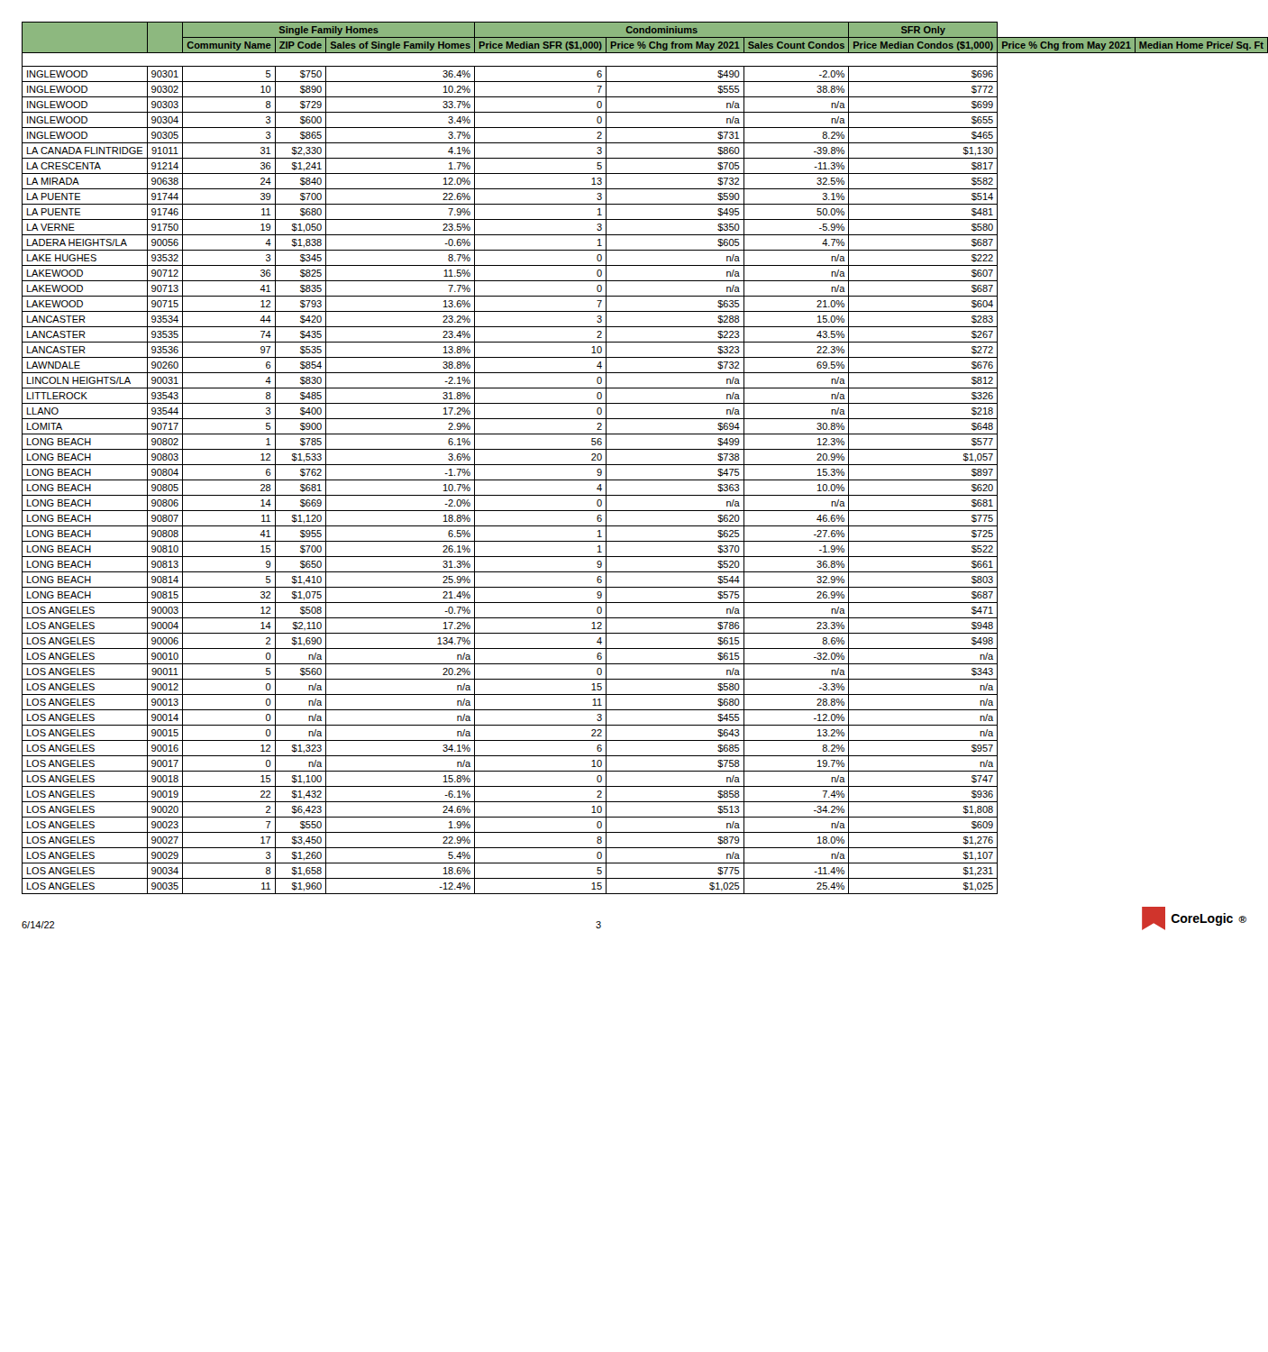| | | Single Family Homes | Condominiums | SFR Only |
| --- | --- | --- | --- | --- |
| Community Name | ZIP Code | Sales of Single Family Homes | Price Median SFR ($1,000) | Price % Chg from May 2021 | Sales Count Condos | Price Median Condos ($1,000) | Price % Chg from May 2021 | Median Home Price/ Sq. Ft |
| INGLEWOOD | 90301 | 5 | $750 | 36.4% | 6 | $490 | -2.0% | $696 |
| INGLEWOOD | 90302 | 10 | $890 | 10.2% | 7 | $555 | 38.8% | $772 |
| INGLEWOOD | 90303 | 8 | $729 | 33.7% | 0 | n/a | n/a | $699 |
| INGLEWOOD | 90304 | 3 | $600 | 3.4% | 0 | n/a | n/a | $655 |
| INGLEWOOD | 90305 | 3 | $865 | 3.7% | 2 | $731 | 8.2% | $465 |
| LA CANADA FLINTRIDGE | 91011 | 31 | $2,330 | 4.1% | 3 | $860 | -39.8% | $1,130 |
| LA CRESCENTA | 91214 | 36 | $1,241 | 1.7% | 5 | $705 | -11.3% | $817 |
| LA MIRADA | 90638 | 24 | $840 | 12.0% | 13 | $732 | 32.5% | $582 |
| LA PUENTE | 91744 | 39 | $700 | 22.6% | 3 | $590 | 3.1% | $514 |
| LA PUENTE | 91746 | 11 | $680 | 7.9% | 1 | $495 | 50.0% | $481 |
| LA VERNE | 91750 | 19 | $1,050 | 23.5% | 3 | $350 | -5.9% | $580 |
| LADERA HEIGHTS/LA | 90056 | 4 | $1,838 | -0.6% | 1 | $605 | 4.7% | $687 |
| LAKE HUGHES | 93532 | 3 | $345 | 8.7% | 0 | n/a | n/a | $222 |
| LAKEWOOD | 90712 | 36 | $825 | 11.5% | 0 | n/a | n/a | $607 |
| LAKEWOOD | 90713 | 41 | $835 | 7.7% | 0 | n/a | n/a | $687 |
| LAKEWOOD | 90715 | 12 | $793 | 13.6% | 7 | $635 | 21.0% | $604 |
| LANCASTER | 93534 | 44 | $420 | 23.2% | 3 | $288 | 15.0% | $283 |
| LANCASTER | 93535 | 74 | $435 | 23.4% | 2 | $223 | 43.5% | $267 |
| LANCASTER | 93536 | 97 | $535 | 13.8% | 10 | $323 | 22.3% | $272 |
| LAWNDALE | 90260 | 6 | $854 | 38.8% | 4 | $732 | 69.5% | $676 |
| LINCOLN HEIGHTS/LA | 90031 | 4 | $830 | -2.1% | 0 | n/a | n/a | $812 |
| LITTLEROCK | 93543 | 8 | $485 | 31.8% | 0 | n/a | n/a | $326 |
| LLANO | 93544 | 3 | $400 | 17.2% | 0 | n/a | n/a | $218 |
| LOMITA | 90717 | 5 | $900 | 2.9% | 2 | $694 | 30.8% | $648 |
| LONG BEACH | 90802 | 1 | $785 | 6.1% | 56 | $499 | 12.3% | $577 |
| LONG BEACH | 90803 | 12 | $1,533 | 3.6% | 20 | $738 | 20.9% | $1,057 |
| LONG BEACH | 90804 | 6 | $762 | -1.7% | 9 | $475 | 15.3% | $897 |
| LONG BEACH | 90805 | 28 | $681 | 10.7% | 4 | $363 | 10.0% | $620 |
| LONG BEACH | 90806 | 14 | $669 | -2.0% | 0 | n/a | n/a | $681 |
| LONG BEACH | 90807 | 11 | $1,120 | 18.8% | 6 | $620 | 46.6% | $775 |
| LONG BEACH | 90808 | 41 | $955 | 6.5% | 1 | $625 | -27.6% | $725 |
| LONG BEACH | 90810 | 15 | $700 | 26.1% | 1 | $370 | -1.9% | $522 |
| LONG BEACH | 90813 | 9 | $650 | 31.3% | 9 | $520 | 36.8% | $661 |
| LONG BEACH | 90814 | 5 | $1,410 | 25.9% | 6 | $544 | 32.9% | $803 |
| LONG BEACH | 90815 | 32 | $1,075 | 21.4% | 9 | $575 | 26.9% | $687 |
| LOS ANGELES | 90003 | 12 | $508 | -0.7% | 0 | n/a | n/a | $471 |
| LOS ANGELES | 90004 | 14 | $2,110 | 17.2% | 12 | $786 | 23.3% | $948 |
| LOS ANGELES | 90006 | 2 | $1,690 | 134.7% | 4 | $615 | 8.6% | $498 |
| LOS ANGELES | 90010 | 0 | n/a | n/a | 6 | $615 | -32.0% | n/a |
| LOS ANGELES | 90011 | 5 | $560 | 20.2% | 0 | n/a | n/a | $343 |
| LOS ANGELES | 90012 | 0 | n/a | n/a | 15 | $580 | -3.3% | n/a |
| LOS ANGELES | 90013 | 0 | n/a | n/a | 11 | $680 | 28.8% | n/a |
| LOS ANGELES | 90014 | 0 | n/a | n/a | 3 | $455 | -12.0% | n/a |
| LOS ANGELES | 90015 | 0 | n/a | n/a | 22 | $643 | 13.2% | n/a |
| LOS ANGELES | 90016 | 12 | $1,323 | 34.1% | 6 | $685 | 8.2% | $957 |
| LOS ANGELES | 90017 | 0 | n/a | n/a | 10 | $758 | 19.7% | n/a |
| LOS ANGELES | 90018 | 15 | $1,100 | 15.8% | 0 | n/a | n/a | $747 |
| LOS ANGELES | 90019 | 22 | $1,432 | -6.1% | 2 | $858 | 7.4% | $936 |
| LOS ANGELES | 90020 | 2 | $6,423 | 24.6% | 10 | $513 | -34.2% | $1,808 |
| LOS ANGELES | 90023 | 7 | $550 | 1.9% | 0 | n/a | n/a | $609 |
| LOS ANGELES | 90027 | 17 | $3,450 | 22.9% | 8 | $879 | 18.0% | $1,276 |
| LOS ANGELES | 90029 | 3 | $1,260 | 5.4% | 0 | n/a | n/a | $1,107 |
| LOS ANGELES | 90034 | 8 | $1,658 | 18.6% | 5 | $775 | -11.4% | $1,231 |
| LOS ANGELES | 90035 | 11 | $1,960 | -12.4% | 15 | $1,025 | 25.4% | $1,025 |
6/14/22
3
CoreLogic®